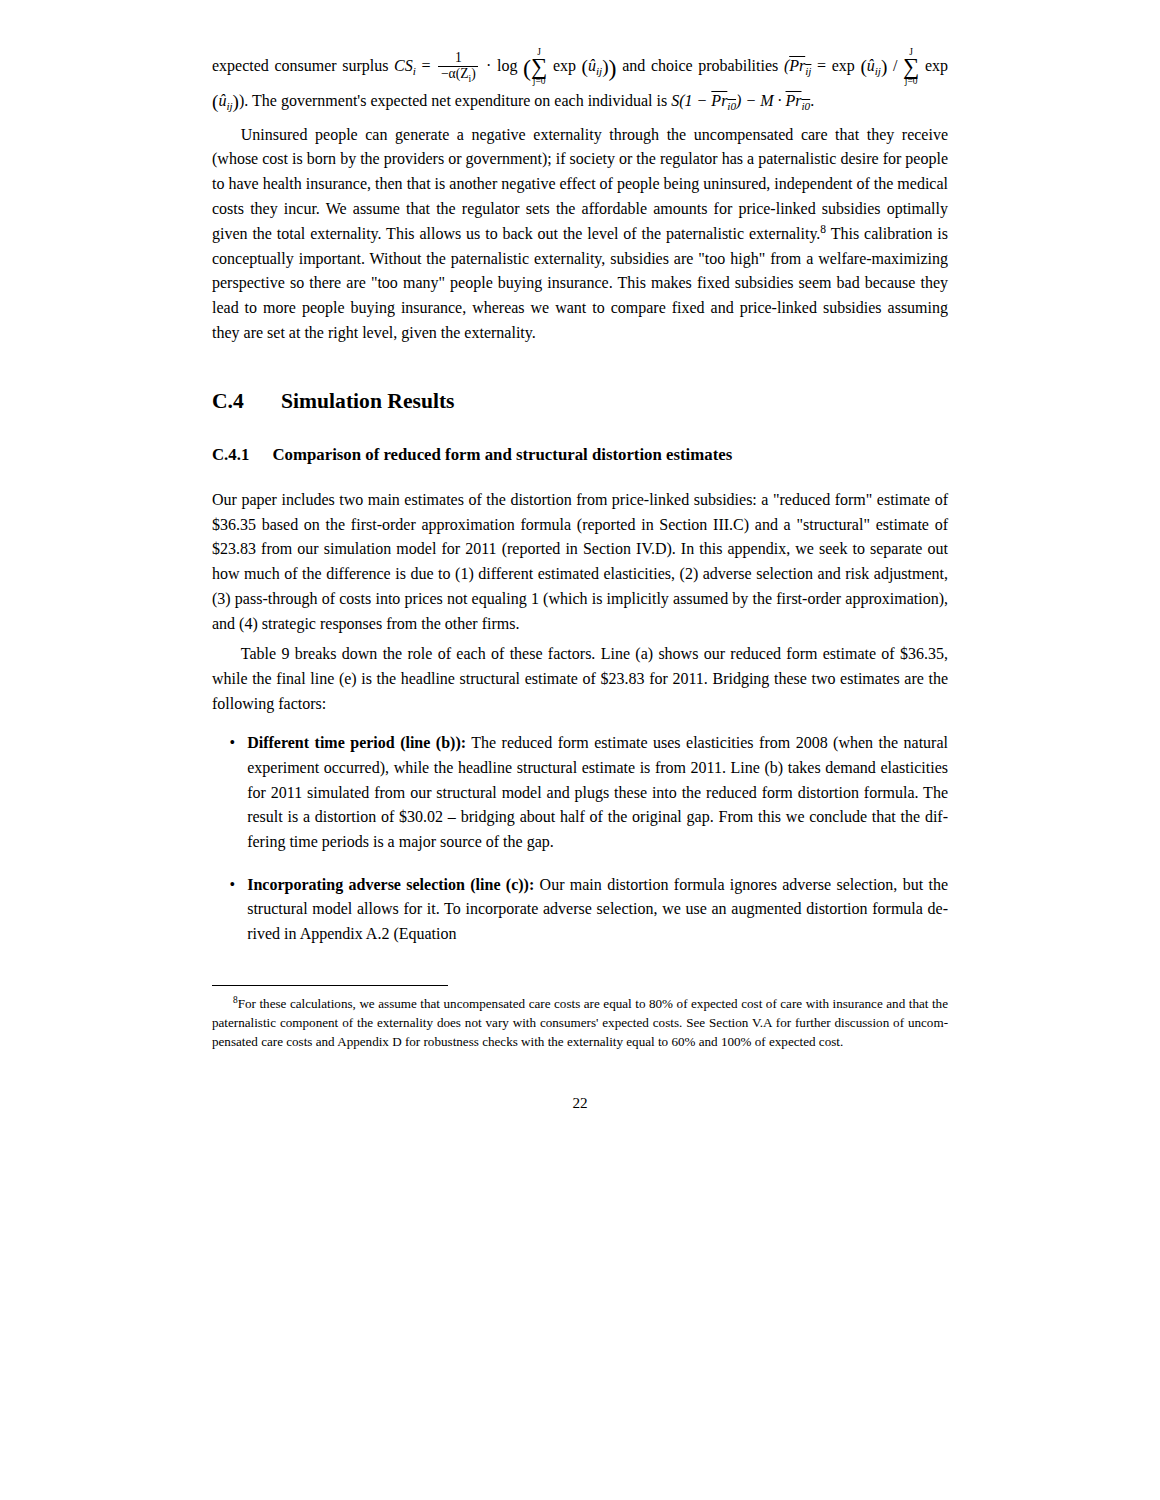expected consumer surplus CSi = 1−α(Zi) · log (J∑j=0 exp (ûij)) and choice probabilities (Prij = exp (ûij) / J∑j=0 exp (ûij)). The government's expected net expenditure on each individual is S(1 − Pri0) − M · Pri0.
Uninsured people can generate a negative externality through the uncompensated care that they receive (whose cost is born by the providers or government); if society or the regulator has a paternalistic desire for people to have health insurance, then that is another negative effect of people being uninsured, independent of the medical costs they incur. We assume that the regulator sets the affordable amounts for price-linked subsidies optimally given the total externality. This allows us to back out the level of the paternalistic externality.8 This calibration is conceptually important. Without the paternalistic externality, subsidies are "too high" from a welfare-maximizing perspective so there are "too many" people buying insurance. This makes fixed subsidies seem bad because they lead to more people buying insurance, whereas we want to compare fixed and price-linked subsidies assuming they are set at the right level, given the externality.
C.4 Simulation Results
C.4.1 Comparison of reduced form and structural distortion estimates
Our paper includes two main estimates of the distortion from price-linked subsidies: a "reduced form" estimate of $36.35 based on the first-order approximation formula (reported in Section III.C) and a "structural" estimate of $23.83 from our simulation model for 2011 (reported in Section IV.D). In this appendix, we seek to separate out how much of the difference is due to (1) different estimated elasticities, (2) adverse selection and risk adjustment, (3) pass-through of costs into prices not equaling 1 (which is implicitly assumed by the first-order approximation), and (4) strategic responses from the other firms.
Table 9 breaks down the role of each of these factors. Line (a) shows our reduced form estimate of $36.35, while the final line (e) is the headline structural estimate of $23.83 for 2011. Bridging these two estimates are the following factors:
Different time period (line (b)): The reduced form estimate uses elasticities from 2008 (when the natural experiment occurred), while the headline structural estimate is from 2011. Line (b) takes demand elasticities for 2011 simulated from our structural model and plugs these into the reduced form distortion formula. The result is a distortion of $30.02 – bridging about half of the original gap. From this we conclude that the differing time periods is a major source of the gap.
Incorporating adverse selection (line (c)): Our main distortion formula ignores adverse selection, but the structural model allows for it. To incorporate adverse selection, we use an augmented distortion formula derived in Appendix A.2 (Equation
8For these calculations, we assume that uncompensated care costs are equal to 80% of expected cost of care with insurance and that the paternalistic component of the externality does not vary with consumers' expected costs. See Section V.A for further discussion of uncompensated care costs and Appendix D for robustness checks with the externality equal to 60% and 100% of expected cost.
22